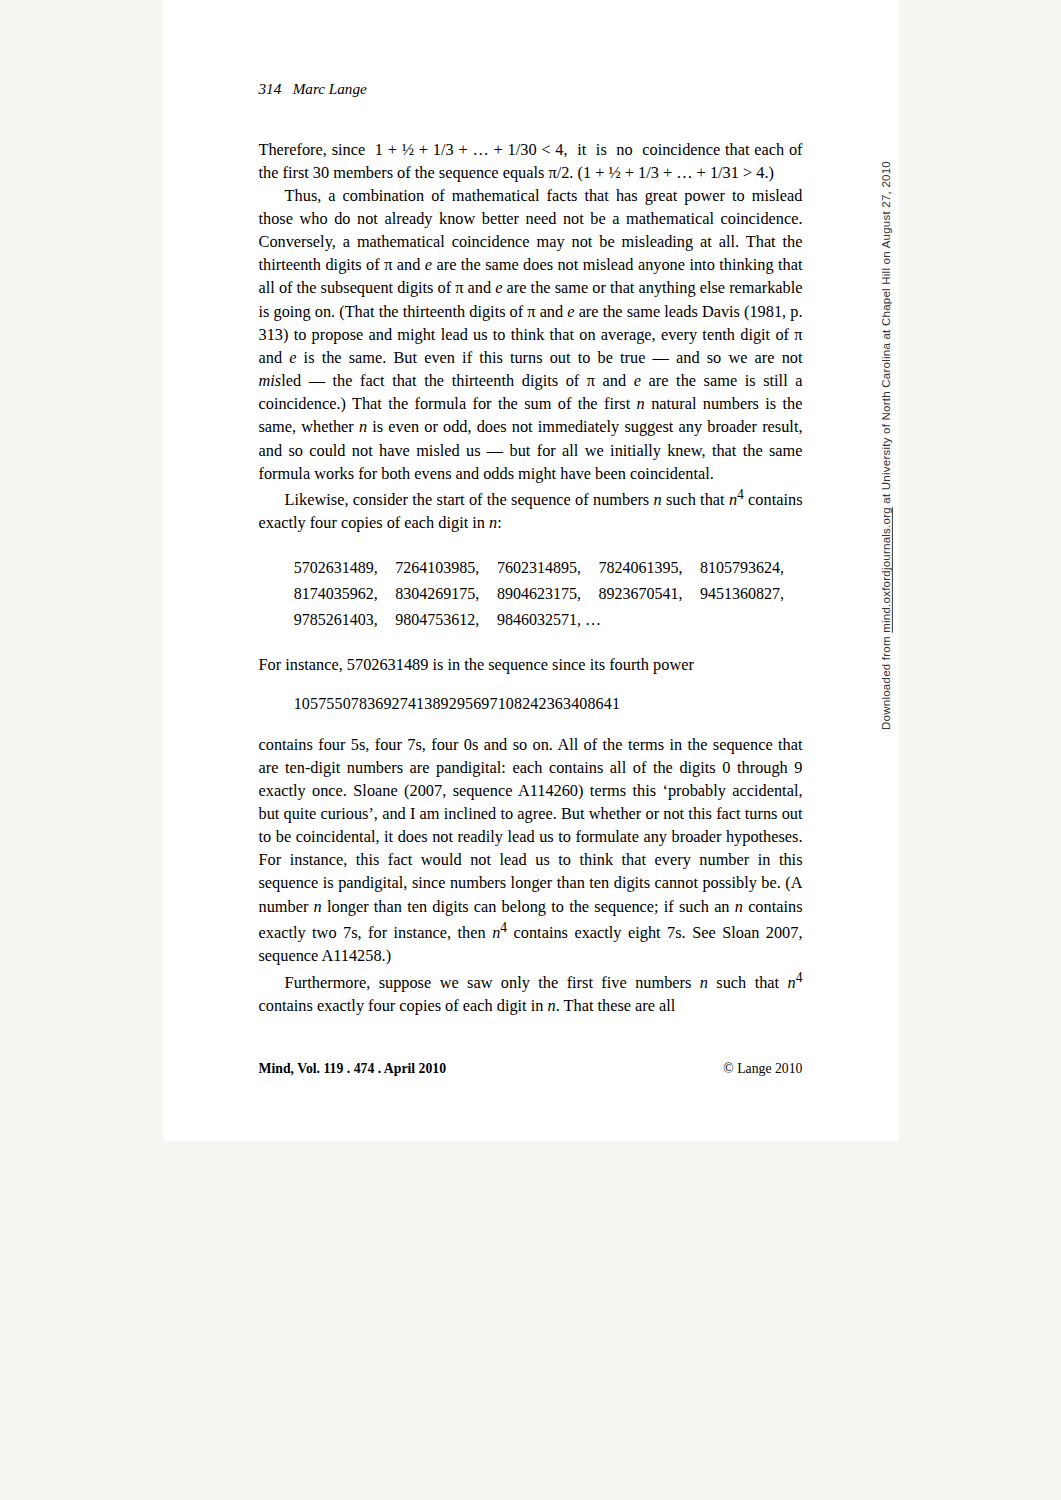Downloaded from mind.oxfordjournals.org at University of North Carolina at Chapel Hill on August 27, 2010
314 Marc Lange
Therefore, since 1 + ½ + 1/3 + … + 1/30 < 4, it is no coincidence that each of the first 30 members of the sequence equals π/2. (1 + ½ + 1/3 + … + 1/31 > 4.)
Thus, a combination of mathematical facts that has great power to mislead those who do not already know better need not be a mathematical coincidence. Conversely, a mathematical coincidence may not be misleading at all. That the thirteenth digits of π and e are the same does not mislead anyone into thinking that all of the subsequent digits of π and e are the same or that anything else remarkable is going on. (That the thirteenth digits of π and e are the same leads Davis (1981, p. 313) to propose and might lead us to think that on average, every tenth digit of π and e is the same. But even if this turns out to be true — and so we are not misled — the fact that the thirteenth digits of π and e are the same is still a coincidence.) That the formula for the sum of the first n natural numbers is the same, whether n is even or odd, does not immediately suggest any broader result, and so could not have misled us — but for all we initially knew, that the same formula works for both evens and odds might have been coincidental.
Likewise, consider the start of the sequence of numbers n such that n4 contains exactly four copies of each digit in n:
5702631489, 7264103985, 7602314895, 7824061395, 8105793624, 8174035962, 8304269175, 8904623175, 8923670541, 9451360827, 9785261403, 9804753612, 9846032571, …
For instance, 5702631489 is in the sequence since its fourth power
1057550783692741389295697108242363408641
contains four 5s, four 7s, four 0s and so on. All of the terms in the sequence that are ten-digit numbers are pandigital: each contains all of the digits 0 through 9 exactly once. Sloane (2007, sequence A114260) terms this ‘probably accidental, but quite curious’, and I am inclined to agree. But whether or not this fact turns out to be coincidental, it does not readily lead us to formulate any broader hypotheses. For instance, this fact would not lead us to think that every number in this sequence is pandigital, since numbers longer than ten digits cannot possibly be. (A number n longer than ten digits can belong to the sequence; if such an n contains exactly two 7s, for instance, then n4 contains exactly eight 7s. See Sloan 2007, sequence A114258.)
Furthermore, suppose we saw only the first five numbers n such that n4 contains exactly four copies of each digit in n. That these are all
Mind, Vol. 119 . 474 . April 2010
© Lange 2010